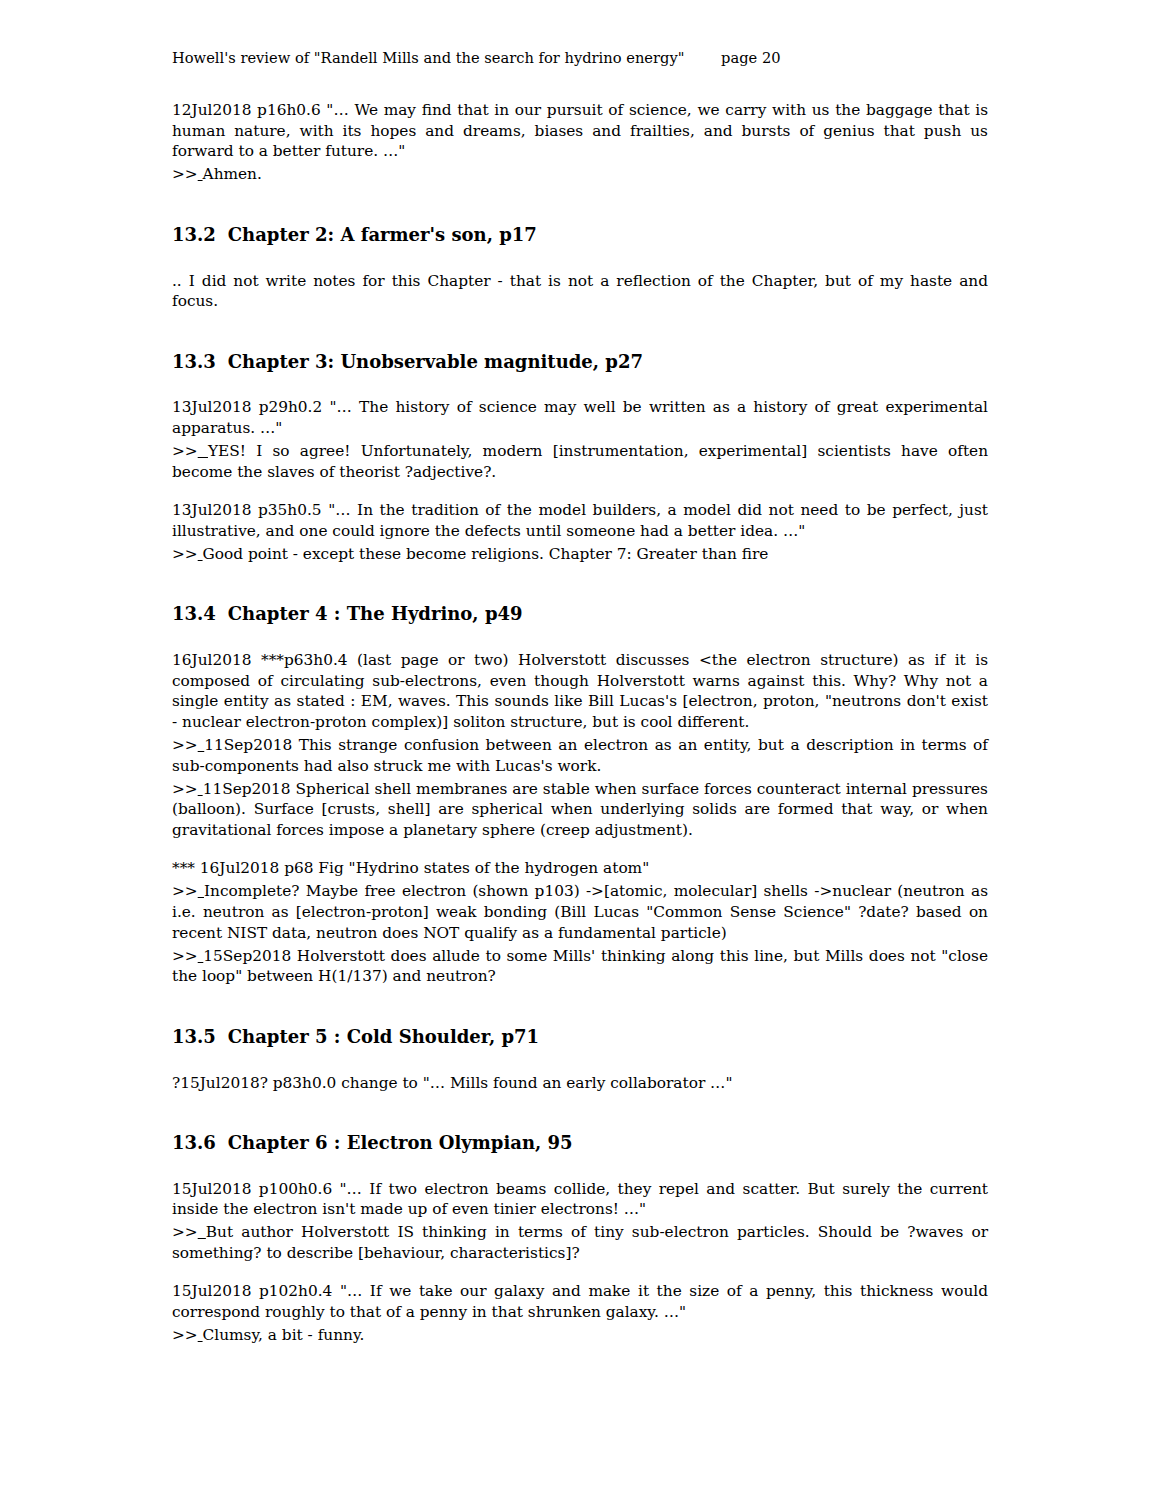Howell's review of "Randell Mills and the search for hydrino energy" page 20
12Jul2018 p16h0.6 "… We may find that in our pursuit of science, we carry with us the baggage that is human nature, with its hopes and dreams, biases and frailties, and bursts of genius that push us forward to a better future. …"
>> Ahmen.
13.2 Chapter 2: A farmer's son, p17
.. I did not write notes for this Chapter - that is not a reflection of the Chapter, but of my haste and focus.
13.3 Chapter 3: Unobservable magnitude, p27
13Jul2018 p29h0.2 "… The history of science may well be written as a history of great experimental apparatus. …"
>> YES! I so agree! Unfortunately, modern [instrumentation, experimental] scientists have often become the slaves of theorist ?adjective?.
13Jul2018 p35h0.5 "… In the tradition of the model builders, a model did not need to be perfect, just illustrative, and one could ignore the defects until someone had a better idea. …"
>> Good point - except these become religions. Chapter 7: Greater than fire
13.4 Chapter 4 : The Hydrino, p49
16Jul2018 ***p63h0.4 (last page or two) Holverstott discusses <the electron structure) as if it is composed of circulating sub-electrons, even though Holverstott warns against this. Why? Why not a single entity as stated : EM, waves. This sounds like Bill Lucas's [electron, proton, "neutrons don't exist - nuclear electron-proton complex)] soliton structure, but is cool different.
>> 11Sep2018 This strange confusion between an electron as an entity, but a description in terms of sub-components had also struck me with Lucas's work.
>> 11Sep2018 Spherical shell membranes are stable when surface forces counteract internal pressures (balloon). Surface [crusts, shell] are spherical when underlying solids are formed that way, or when gravitational forces impose a planetary sphere (creep adjustment).
*** 16Jul2018 p68 Fig "Hydrino states of the hydrogen atom"
>> Incomplete? Maybe free electron (shown p103) ->[atomic, molecular] shells ->nuclear (neutron as i.e. neutron as [electron-proton] weak bonding (Bill Lucas "Common Sense Science" ?date? based on recent NIST data, neutron does NOT qualify as a fundamental particle)
>> 15Sep2018 Holverstott does allude to some Mills' thinking along this line, but Mills does not "close the loop" between H(1/137) and neutron?
13.5 Chapter 5 : Cold Shoulder, p71
?15Jul2018? p83h0.0 change to "… Mills found an early collaborator …"
13.6 Chapter 6 : Electron Olympian, 95
15Jul2018 p100h0.6 "… If two electron beams collide, they repel and scatter. But surely the current inside the electron isn't made up of even tinier electrons! …"
>> But author Holverstott IS thinking in terms of tiny sub-electron particles. Should be ?waves or something? to describe [behaviour, characteristics]?
15Jul2018 p102h0.4 "… If we take our galaxy and make it the size of a penny, this thickness would correspond roughly to that of a penny in that shrunken galaxy. …"
>> Clumsy, a bit - funny.